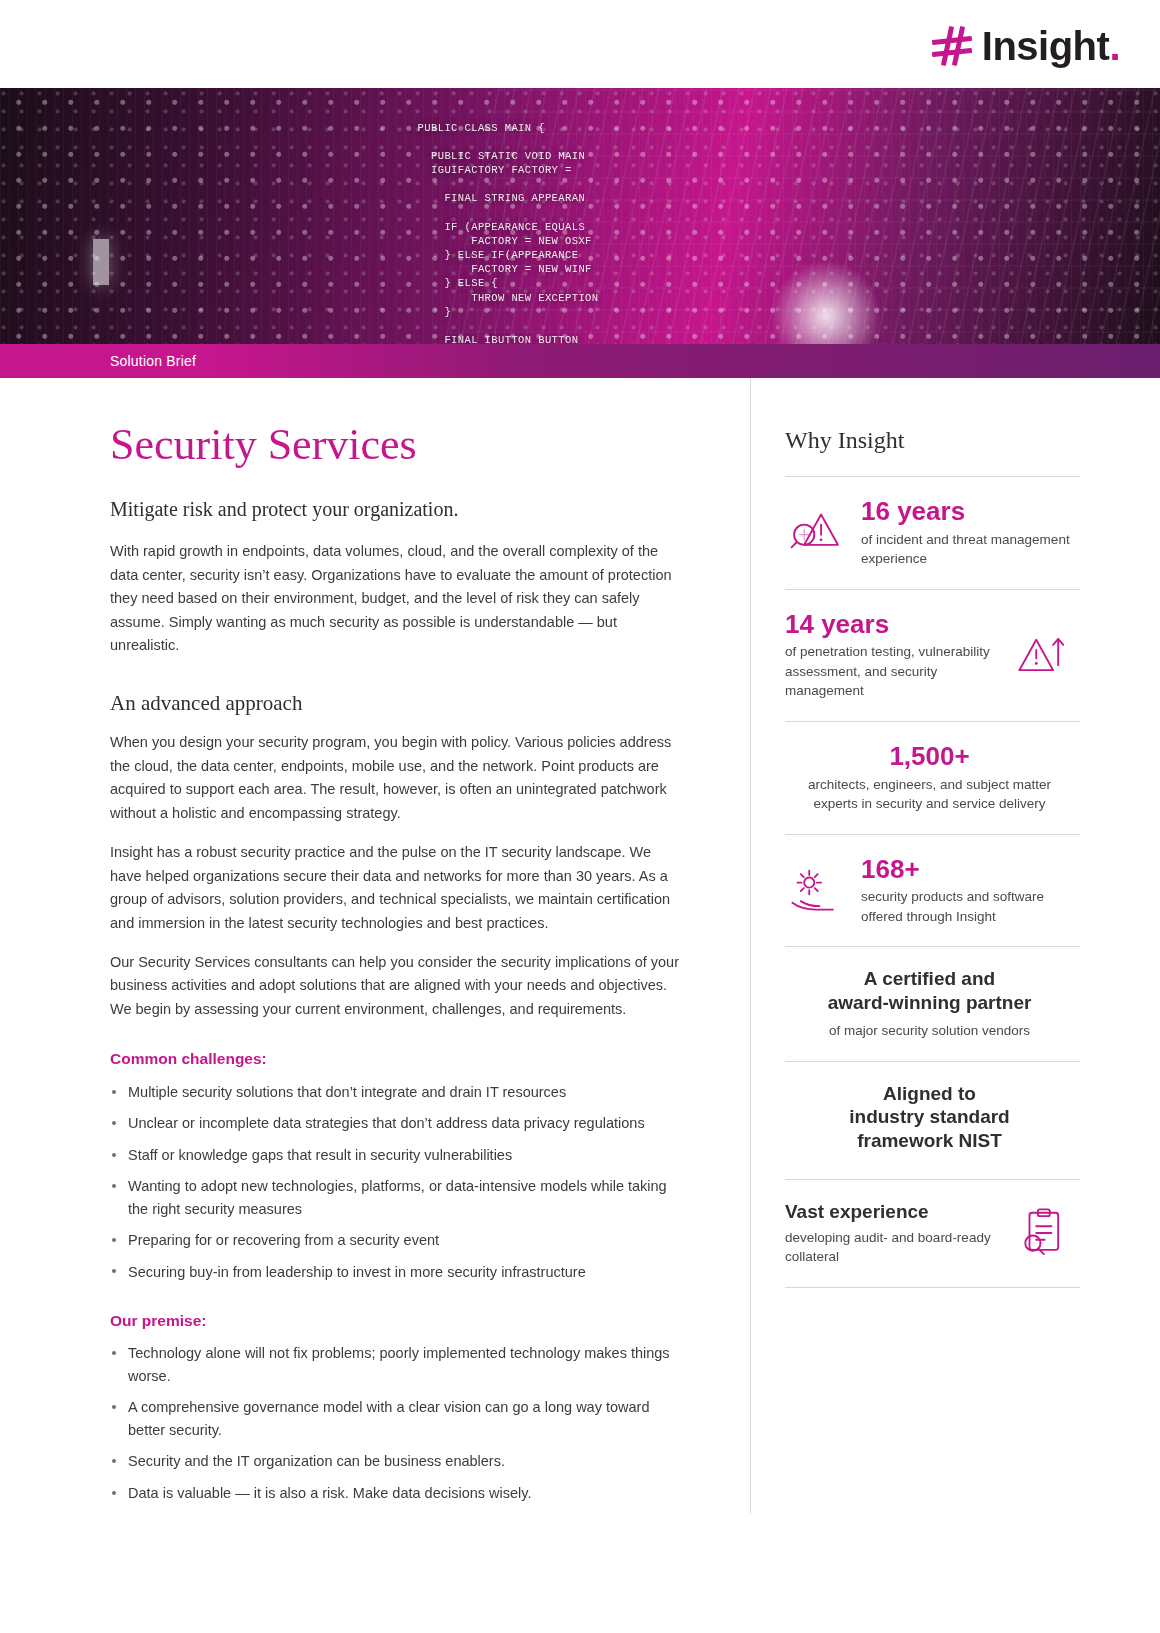Insight.
PUBLIC CLASS MAIN {

  PUBLIC STATIC VOID MAIN
  IGUIFACTORY FACTORY =

    FINAL STRING APPEARAN

    IF (APPEARANCE EQUALS
        FACTORY = NEW OSXF
    } ELSE IF(APPEARANCE
        FACTORY = NEW WINF
    } ELSE {
        THROW NEW EXCEPTION
    }

    FINAL IBUTTON BUTTON

    BUTTON.PAINT();
  }

  /**
   * THIS IS JUST FOR THE
   * WITH ABSTRACT FACTOR
   * @RETURN
   */
Solution Brief
Security Services
Mitigate risk and protect your organization.
With rapid growth in endpoints, data volumes, cloud, and the overall complexity of the data center, security isn’t easy. Organizations have to evaluate the amount of protection they need based on their environment, budget, and the level of risk they can safely assume. Simply wanting as much security as possible is understandable — but unrealistic.
An advanced approach
When you design your security program, you begin with policy. Various policies address the cloud, the data center, endpoints, mobile use, and the network. Point products are acquired to support each area. The result, however, is often an unintegrated patchwork without a holistic and encompassing strategy.
Insight has a robust security practice and the pulse on the IT security landscape. We have helped organizations secure their data and networks for more than 30 years. As a group of advisors, solution providers, and technical specialists, we maintain certification and immersion in the latest security technologies and best practices.
Our Security Services consultants can help you consider the security implications of your business activities and adopt solutions that are aligned with your needs and objectives. We begin by assessing your current environment, challenges, and requirements.
Common challenges:
Multiple security solutions that don’t integrate and drain IT resources
Unclear or incomplete data strategies that don’t address data privacy regulations
Staff or knowledge gaps that result in security vulnerabilities
Wanting to adopt new technologies, platforms, or data-intensive models while taking the right security measures
Preparing for or recovering from a security event
Securing buy-in from leadership to invest in more security infrastructure
Our premise:
Technology alone will not fix problems; poorly implemented technology makes things worse.
A comprehensive governance model with a clear vision can go a long way toward better security.
Security and the IT organization can be business enablers.
Data is valuable — it is also a risk. Make data decisions wisely.
Why Insight
16 years
of incident and threat management experience
14 years
of penetration testing, vulnerability assessment, and security management
1,500+
architects, engineers, and subject matter experts in security and service delivery
168+
security products and software offered through Insight
A certified and
award-winning partner
of major security solution vendors
Aligned to
industry standard
framework NIST
Vast experience
developing audit- and board-ready collateral